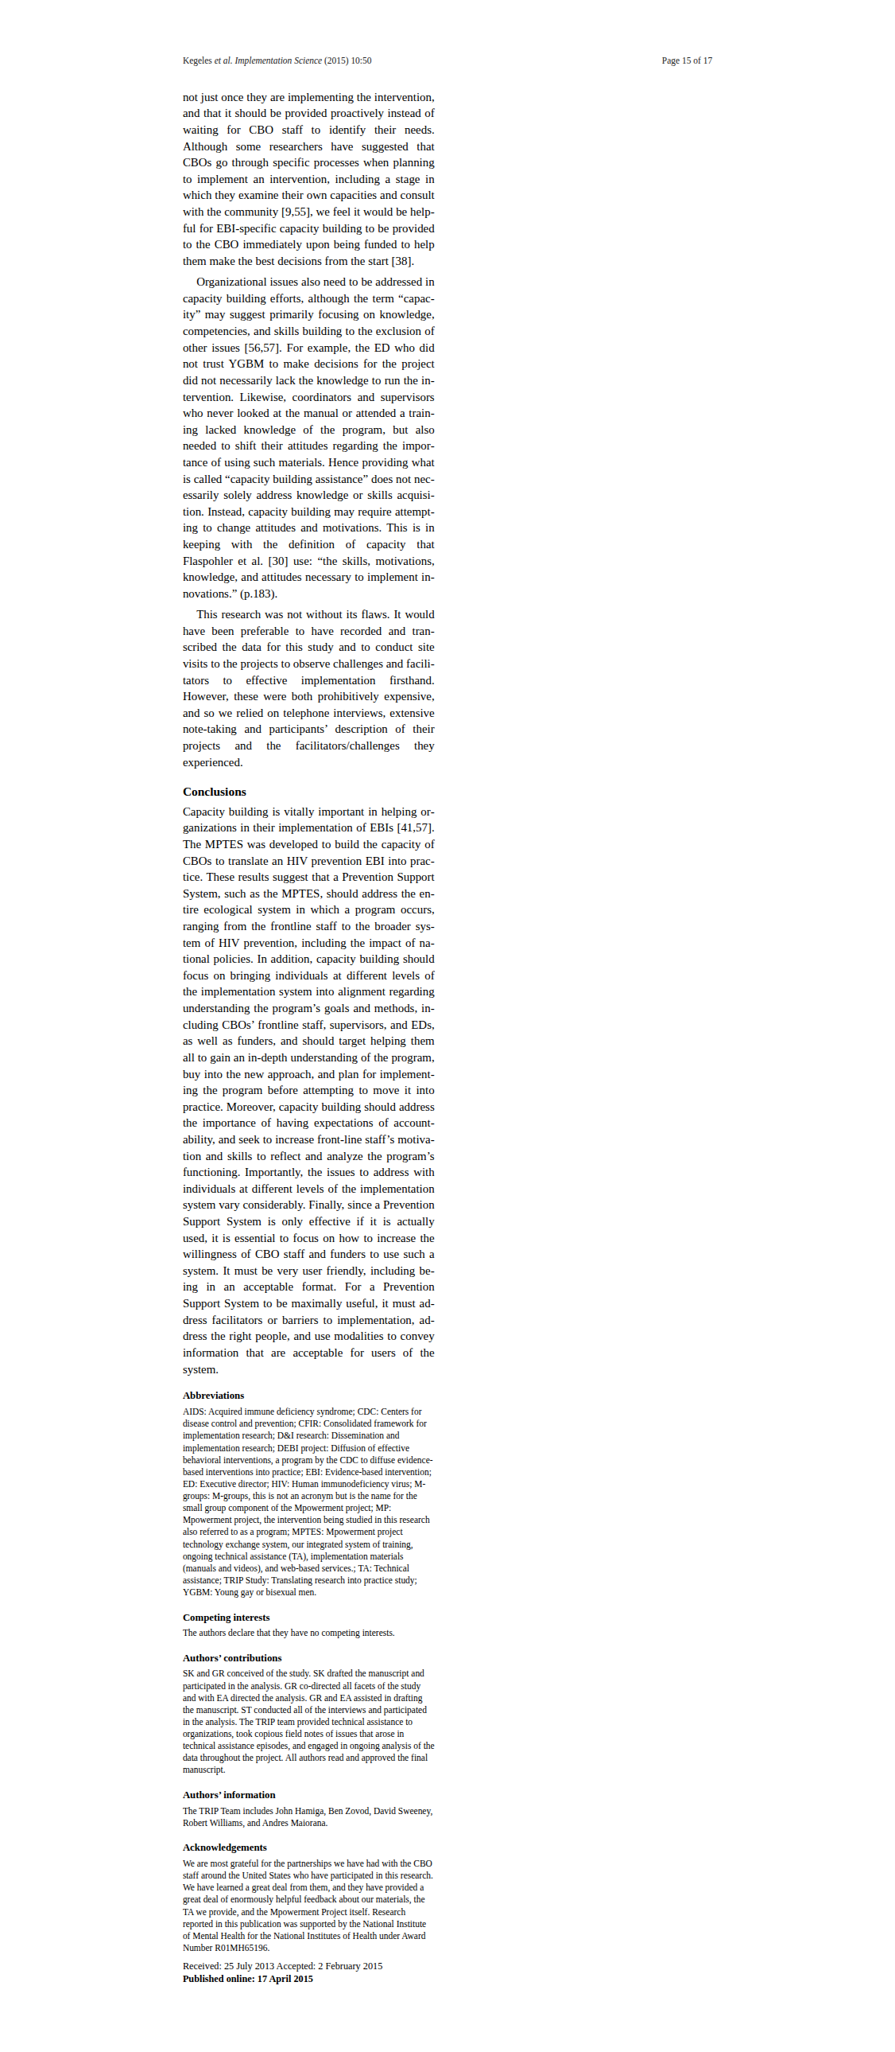Kegeles et al. Implementation Science (2015) 10:50
Page 15 of 17
not just once they are implementing the intervention, and that it should be provided proactively instead of waiting for CBO staff to identify their needs. Although some researchers have suggested that CBOs go through specific processes when planning to implement an intervention, including a stage in which they examine their own capacities and consult with the community [9,55], we feel it would be helpful for EBI-specific capacity building to be provided to the CBO immediately upon being funded to help them make the best decisions from the start [38].
Organizational issues also need to be addressed in capacity building efforts, although the term “capacity” may suggest primarily focusing on knowledge, competencies, and skills building to the exclusion of other issues [56,57]. For example, the ED who did not trust YGBM to make decisions for the project did not necessarily lack the knowledge to run the intervention. Likewise, coordinators and supervisors who never looked at the manual or attended a training lacked knowledge of the program, but also needed to shift their attitudes regarding the importance of using such materials. Hence providing what is called “capacity building assistance” does not necessarily solely address knowledge or skills acquisition. Instead, capacity building may require attempting to change attitudes and motivations. This is in keeping with the definition of capacity that Flaspohler et al. [30] use: “the skills, motivations, knowledge, and attitudes necessary to implement innovations.” (p.183).
This research was not without its flaws. It would have been preferable to have recorded and transcribed the data for this study and to conduct site visits to the projects to observe challenges and facilitators to effective implementation firsthand. However, these were both prohibitively expensive, and so we relied on telephone interviews, extensive note-taking and participants’ description of their projects and the facilitators/challenges they experienced.
Conclusions
Capacity building is vitally important in helping organizations in their implementation of EBIs [41,57]. The MPTES was developed to build the capacity of CBOs to translate an HIV prevention EBI into practice. These results suggest that a Prevention Support System, such as the MPTES, should address the entire ecological system in which a program occurs, ranging from the frontline staff to the broader system of HIV prevention, including the impact of national policies. In addition, capacity building should focus on bringing individuals at different levels of the implementation system into alignment regarding understanding the program’s goals and methods, including CBOs’ frontline staff, supervisors, and EDs, as well as funders, and should target helping them all to gain an in-depth understanding of the program, buy into the new approach, and plan for implementing the program before attempting to move it into practice. Moreover, capacity building should address the importance of having expectations of accountability, and seek to increase front-line staff’s motivation and skills to reflect and analyze the program’s functioning. Importantly, the issues to address with individuals at different levels of the implementation system vary considerably. Finally, since a Prevention Support System is only effective if it is actually used, it is essential to focus on how to increase the willingness of CBO staff and funders to use such a system. It must be very user friendly, including being in an acceptable format. For a Prevention Support System to be maximally useful, it must address facilitators or barriers to implementation, address the right people, and use modalities to convey information that are acceptable for users of the system.
Abbreviations
AIDS: Acquired immune deficiency syndrome; CDC: Centers for disease control and prevention; CFIR: Consolidated framework for implementation research; D&I research: Dissemination and implementation research; DEBI project: Diffusion of effective behavioral interventions, a program by the CDC to diffuse evidence-based interventions into practice; EBI: Evidence-based intervention; ED: Executive director; HIV: Human immunodeficiency virus; M-groups: M-groups, this is not an acronym but is the name for the small group component of the Mpowerment project; MP: Mpowerment project, the intervention being studied in this research also referred to as a program; MPTES: Mpowerment project technology exchange system, our integrated system of training, ongoing technical assistance (TA), implementation materials (manuals and videos), and web-based services.; TA: Technical assistance; TRIP Study: Translating research into practice study; YGBM: Young gay or bisexual men.
Competing interests
The authors declare that they have no competing interests.
Authors’ contributions
SK and GR conceived of the study. SK drafted the manuscript and participated in the analysis. GR co-directed all facets of the study and with EA directed the analysis. GR and EA assisted in drafting the manuscript. ST conducted all of the interviews and participated in the analysis. The TRIP team provided technical assistance to organizations, took copious field notes of issues that arose in technical assistance episodes, and engaged in ongoing analysis of the data throughout the project. All authors read and approved the final manuscript.
Authors’ information
The TRIP Team includes John Hamiga, Ben Zovod, David Sweeney, Robert Williams, and Andres Maiorana.
Acknowledgements
We are most grateful for the partnerships we have had with the CBO staff around the United States who have participated in this research. We have learned a great deal from them, and they have provided a great deal of enormously helpful feedback about our materials, the TA we provide, and the Mpowerment Project itself. Research reported in this publication was supported by the National Institute of Mental Health for the National Institutes of Health under Award Number R01MH65196.
Received: 25 July 2013 Accepted: 2 February 2015
Published online: 17 April 2015